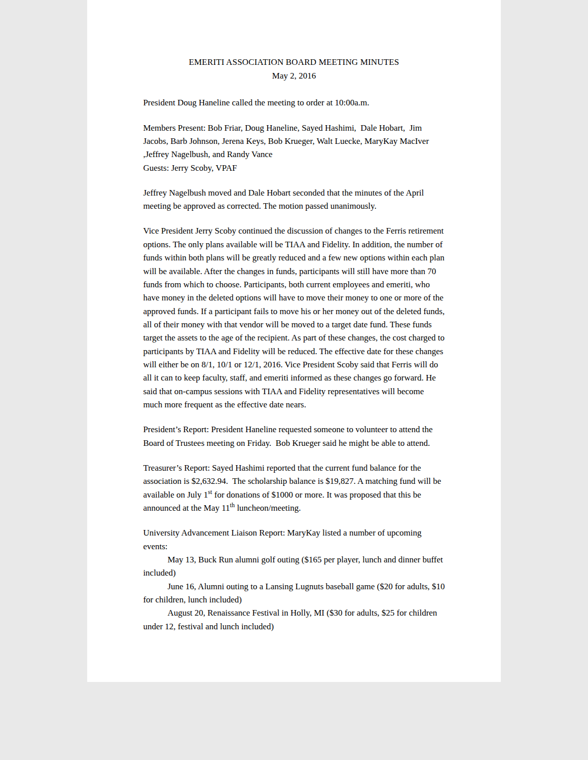EMERITI ASSOCIATION BOARD MEETING MINUTES May 2, 2016
President Doug Haneline called the meeting to order at 10:00a.m.
Members Present: Bob Friar, Doug Haneline, Sayed Hashimi, Dale Hobart, Jim Jacobs, Barb Johnson, Jerena Keys, Bob Krueger, Walt Luecke, MaryKay MacIver ,Jeffrey Nagelbush, and Randy Vance
Guests: Jerry Scoby, VPAF
Jeffrey Nagelbush moved and Dale Hobart seconded that the minutes of the April meeting be approved as corrected. The motion passed unanimously.
Vice President Jerry Scoby continued the discussion of changes to the Ferris retirement options. The only plans available will be TIAA and Fidelity. In addition, the number of funds within both plans will be greatly reduced and a few new options within each plan will be available. After the changes in funds, participants will still have more than 70 funds from which to choose. Participants, both current employees and emeriti, who have money in the deleted options will have to move their money to one or more of the approved funds. If a participant fails to move his or her money out of the deleted funds, all of their money with that vendor will be moved to a target date fund. These funds target the assets to the age of the recipient. As part of these changes, the cost charged to participants by TIAA and Fidelity will be reduced. The effective date for these changes will either be on 8/1, 10/1 or 12/1, 2016. Vice President Scoby said that Ferris will do all it can to keep faculty, staff, and emeriti informed as these changes go forward. He said that on-campus sessions with TIAA and Fidelity representatives will become much more frequent as the effective date nears.
President’s Report: President Haneline requested someone to volunteer to attend the Board of Trustees meeting on Friday. Bob Krueger said he might be able to attend.
Treasurer’s Report: Sayed Hashimi reported that the current fund balance for the association is $2,632.94. The scholarship balance is $19,827. A matching fund will be available on July 1st for donations of $1000 or more. It was proposed that this be announced at the May 11th luncheon/meeting.
University Advancement Liaison Report: MaryKay listed a number of upcoming events:
May 13, Buck Run alumni golf outing ($165 per player, lunch and dinner buffet included)
June 16, Alumni outing to a Lansing Lugnuts baseball game ($20 for adults, $10 for children, lunch included)
August 20, Renaissance Festival in Holly, MI ($30 for adults, $25 for children under 12, festival and lunch included)